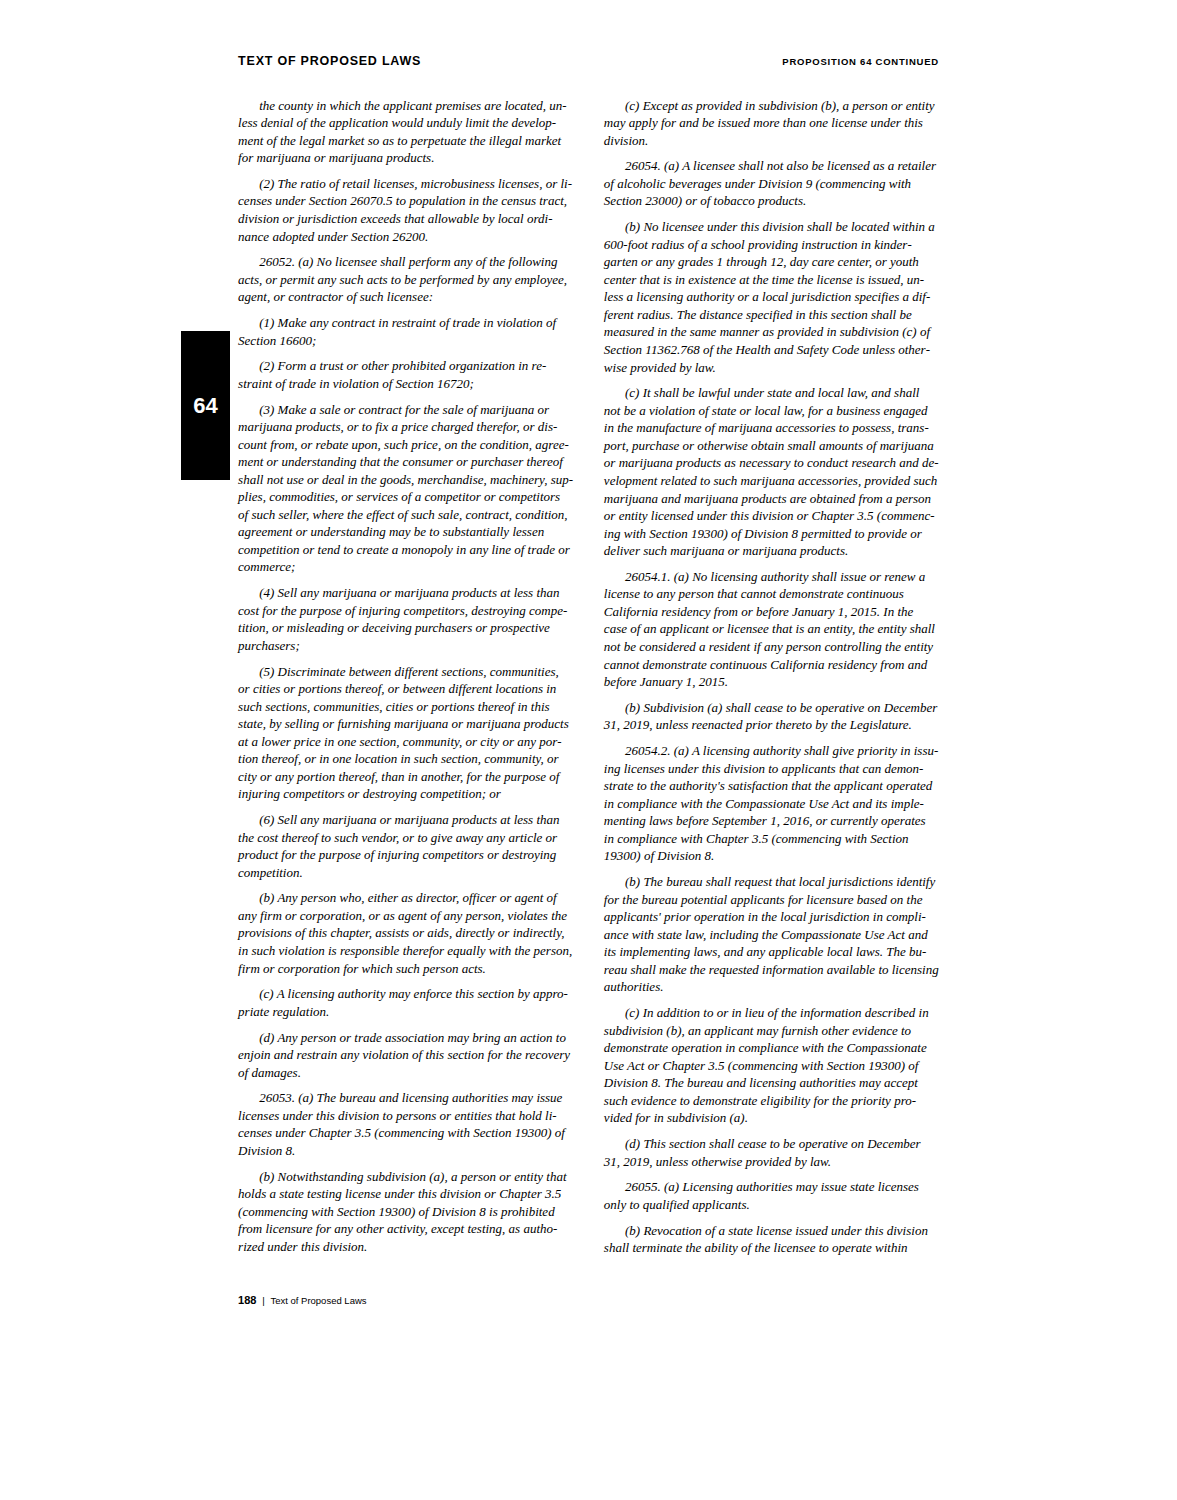TEXT OF PROPOSED LAWS
PROPOSITION 64 CONTINUED
64
the county in which the applicant premises are located, unless denial of the application would unduly limit the development of the legal market so as to perpetuate the illegal market for marijuana or marijuana products.
(2) The ratio of retail licenses, microbusiness licenses, or licenses under Section 26070.5 to population in the census tract, division or jurisdiction exceeds that allowable by local ordinance adopted under Section 26200.
26052. (a) No licensee shall perform any of the following acts, or permit any such acts to be performed by any employee, agent, or contractor of such licensee:
(1) Make any contract in restraint of trade in violation of Section 16600;
(2) Form a trust or other prohibited organization in restraint of trade in violation of Section 16720;
(3) Make a sale or contract for the sale of marijuana or marijuana products, or to fix a price charged therefor, or discount from, or rebate upon, such price, on the condition, agreement or understanding that the consumer or purchaser thereof shall not use or deal in the goods, merchandise, machinery, supplies, commodities, or services of a competitor or competitors of such seller, where the effect of such sale, contract, condition, agreement or understanding may be to substantially lessen competition or tend to create a monopoly in any line of trade or commerce;
(4) Sell any marijuana or marijuana products at less than cost for the purpose of injuring competitors, destroying competition, or misleading or deceiving purchasers or prospective purchasers;
(5) Discriminate between different sections, communities, or cities or portions thereof, or between different locations in such sections, communities, cities or portions thereof in this state, by selling or furnishing marijuana or marijuana products at a lower price in one section, community, or city or any portion thereof, or in one location in such section, community, or city or any portion thereof, than in another, for the purpose of injuring competitors or destroying competition; or
(6) Sell any marijuana or marijuana products at less than the cost thereof to such vendor, or to give away any article or product for the purpose of injuring competitors or destroying competition.
(b) Any person who, either as director, officer or agent of any firm or corporation, or as agent of any person, violates the provisions of this chapter, assists or aids, directly or indirectly, in such violation is responsible therefor equally with the person, firm or corporation for which such person acts.
(c) A licensing authority may enforce this section by appropriate regulation.
(d) Any person or trade association may bring an action to enjoin and restrain any violation of this section for the recovery of damages.
26053. (a) The bureau and licensing authorities may issue licenses under this division to persons or entities that hold licenses under Chapter 3.5 (commencing with Section 19300) of Division 8.
(b) Notwithstanding subdivision (a), a person or entity that holds a state testing license under this division or Chapter 3.5 (commencing with Section 19300) of Division 8 is prohibited from licensure for any other activity, except testing, as authorized under this division.
(c) Except as provided in subdivision (b), a person or entity may apply for and be issued more than one license under this division.
26054. (a) A licensee shall not also be licensed as a retailer of alcoholic beverages under Division 9 (commencing with Section 23000) or of tobacco products.
(b) No licensee under this division shall be located within a 600-foot radius of a school providing instruction in kindergarten or any grades 1 through 12, day care center, or youth center that is in existence at the time the license is issued, unless a licensing authority or a local jurisdiction specifies a different radius. The distance specified in this section shall be measured in the same manner as provided in subdivision (c) of Section 11362.768 of the Health and Safety Code unless otherwise provided by law.
(c) It shall be lawful under state and local law, and shall not be a violation of state or local law, for a business engaged in the manufacture of marijuana accessories to possess, transport, purchase or otherwise obtain small amounts of marijuana or marijuana products as necessary to conduct research and development related to such marijuana accessories, provided such marijuana and marijuana products are obtained from a person or entity licensed under this division or Chapter 3.5 (commencing with Section 19300) of Division 8 permitted to provide or deliver such marijuana or marijuana products.
26054.1. (a) No licensing authority shall issue or renew a license to any person that cannot demonstrate continuous California residency from or before January 1, 2015. In the case of an applicant or licensee that is an entity, the entity shall not be considered a resident if any person controlling the entity cannot demonstrate continuous California residency from and before January 1, 2015.
(b) Subdivision (a) shall cease to be operative on December 31, 2019, unless reenacted prior thereto by the Legislature.
26054.2. (a) A licensing authority shall give priority in issuing licenses under this division to applicants that can demonstrate to the authority's satisfaction that the applicant operated in compliance with the Compassionate Use Act and its implementing laws before September 1, 2016, or currently operates in compliance with Chapter 3.5 (commencing with Section 19300) of Division 8.
(b) The bureau shall request that local jurisdictions identify for the bureau potential applicants for licensure based on the applicants' prior operation in the local jurisdiction in compliance with state law, including the Compassionate Use Act and its implementing laws, and any applicable local laws. The bureau shall make the requested information available to licensing authorities.
(c) In addition to or in lieu of the information described in subdivision (b), an applicant may furnish other evidence to demonstrate operation in compliance with the Compassionate Use Act or Chapter 3.5 (commencing with Section 19300) of Division 8. The bureau and licensing authorities may accept such evidence to demonstrate eligibility for the priority provided for in subdivision (a).
(d) This section shall cease to be operative on December 31, 2019, unless otherwise provided by law.
26055. (a) Licensing authorities may issue state licenses only to qualified applicants.
(b) Revocation of a state license issued under this division shall terminate the ability of the licensee to operate within
188|Text of Proposed Laws